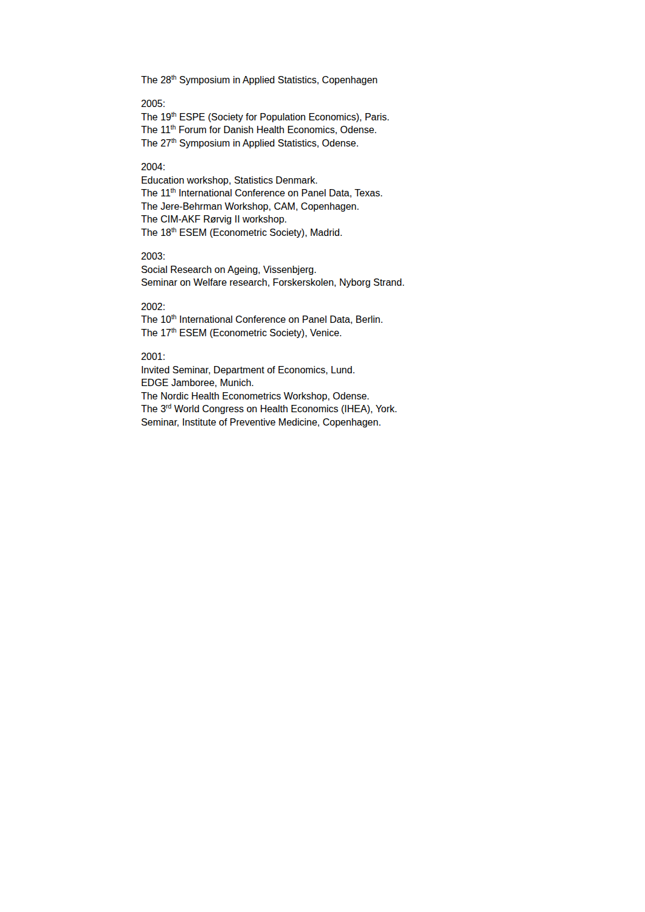The 28th Symposium in Applied Statistics, Copenhagen
2005:
The 19th ESPE (Society for Population Economics), Paris.
The 11th Forum for Danish Health Economics, Odense.
The 27th Symposium in Applied Statistics, Odense.
2004:
Education workshop, Statistics Denmark.
The 11th International Conference on Panel Data, Texas.
The Jere-Behrman Workshop, CAM, Copenhagen.
The CIM-AKF Rørvig II workshop.
The 18th ESEM (Econometric Society), Madrid.
2003:
Social Research on Ageing, Vissenbjerg.
Seminar on Welfare research, Forskerskolen, Nyborg Strand.
2002:
The 10th International Conference on Panel Data, Berlin.
The 17th ESEM (Econometric Society), Venice.
2001:
Invited Seminar, Department of Economics, Lund.
EDGE Jamboree, Munich.
The Nordic Health Econometrics Workshop, Odense.
The 3rd World Congress on Health Economics (IHEA), York.
Seminar, Institute of Preventive Medicine, Copenhagen.